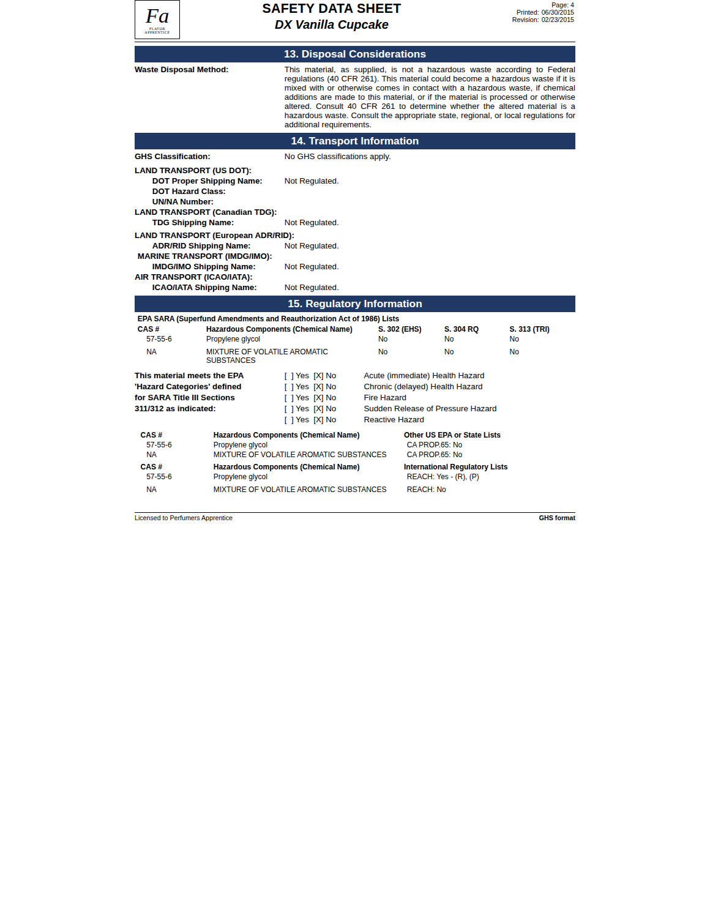Fa
FLAVOR
APPRENTICE
SAFETY DATA SHEET
DX Vanilla Cupcake
Page: 4
| Printed: | 06/30/2015 |
| Revision: | 02/23/2015 |
13. Disposal Considerations
Waste Disposal Method:
This material, as supplied, is not a hazardous waste according to Federal regulations (40 CFR 261). This material could become a hazardous waste if it is mixed with or otherwise comes in contact with a hazardous waste, if chemical additions are made to this material, or if the material is processed or otherwise altered. Consult 40 CFR 261 to determine whether the altered material is a hazardous waste. Consult the appropriate state, regional, or local regulations for additional requirements.
14. Transport Information
GHS Classification:
No GHS classifications apply.
LAND TRANSPORT (US DOT):
DOT Proper Shipping Name:
Not Regulated.
DOT Hazard Class:
UN/NA Number:
LAND TRANSPORT (Canadian TDG):
TDG Shipping Name:
Not Regulated.
LAND TRANSPORT (European ADR/RID):
ADR/RID Shipping Name:
Not Regulated.
MARINE TRANSPORT (IMDG/IMO):
IMDG/IMO Shipping Name:
Not Regulated.
AIR TRANSPORT (ICAO/IATA):
ICAO/IATA Shipping Name:
Not Regulated.
15. Regulatory Information
EPA SARA (Superfund Amendments and Reauthorization Act of 1986) Lists
| CAS # | Hazardous Components (Chemical Name) | S. 302 (EHS) | S. 304 RQ | S. 313 (TRI) |
| --- | --- | --- | --- | --- |
| 57-55-6 | Propylene glycol | No | No | No |
| NA | MIXTURE OF VOLATILE AROMATIC SUBSTANCES | No | No | No |
This material meets the EPA
'Hazard Categories' defined
for SARA Title III Sections
311/312 as indicated:
[ ] Yes [X] No Acute (immediate) Health Hazard
[ ] Yes [X] No Chronic (delayed) Health Hazard
[ ] Yes [X] No Fire Hazard
[ ] Yes [X] No Sudden Release of Pressure Hazard
[ ] Yes [X] No Reactive Hazard
| CAS # | Hazardous Components (Chemical Name) | Other US EPA or State Lists |
| --- | --- | --- |
| 57-55-6 | Propylene glycol | CA PROP.65: No |
| NA | MIXTURE OF VOLATILE AROMATIC SUBSTANCES | CA PROP.65: No |
| CAS # | Hazardous Components (Chemical Name) | International Regulatory Lists |
| --- | --- | --- |
| 57-55-6 | Propylene glycol | REACH: Yes - (R), (P) |
| NA | MIXTURE OF VOLATILE AROMATIC SUBSTANCES | REACH: No |
Licensed to Perfumers Apprentice
GHS format